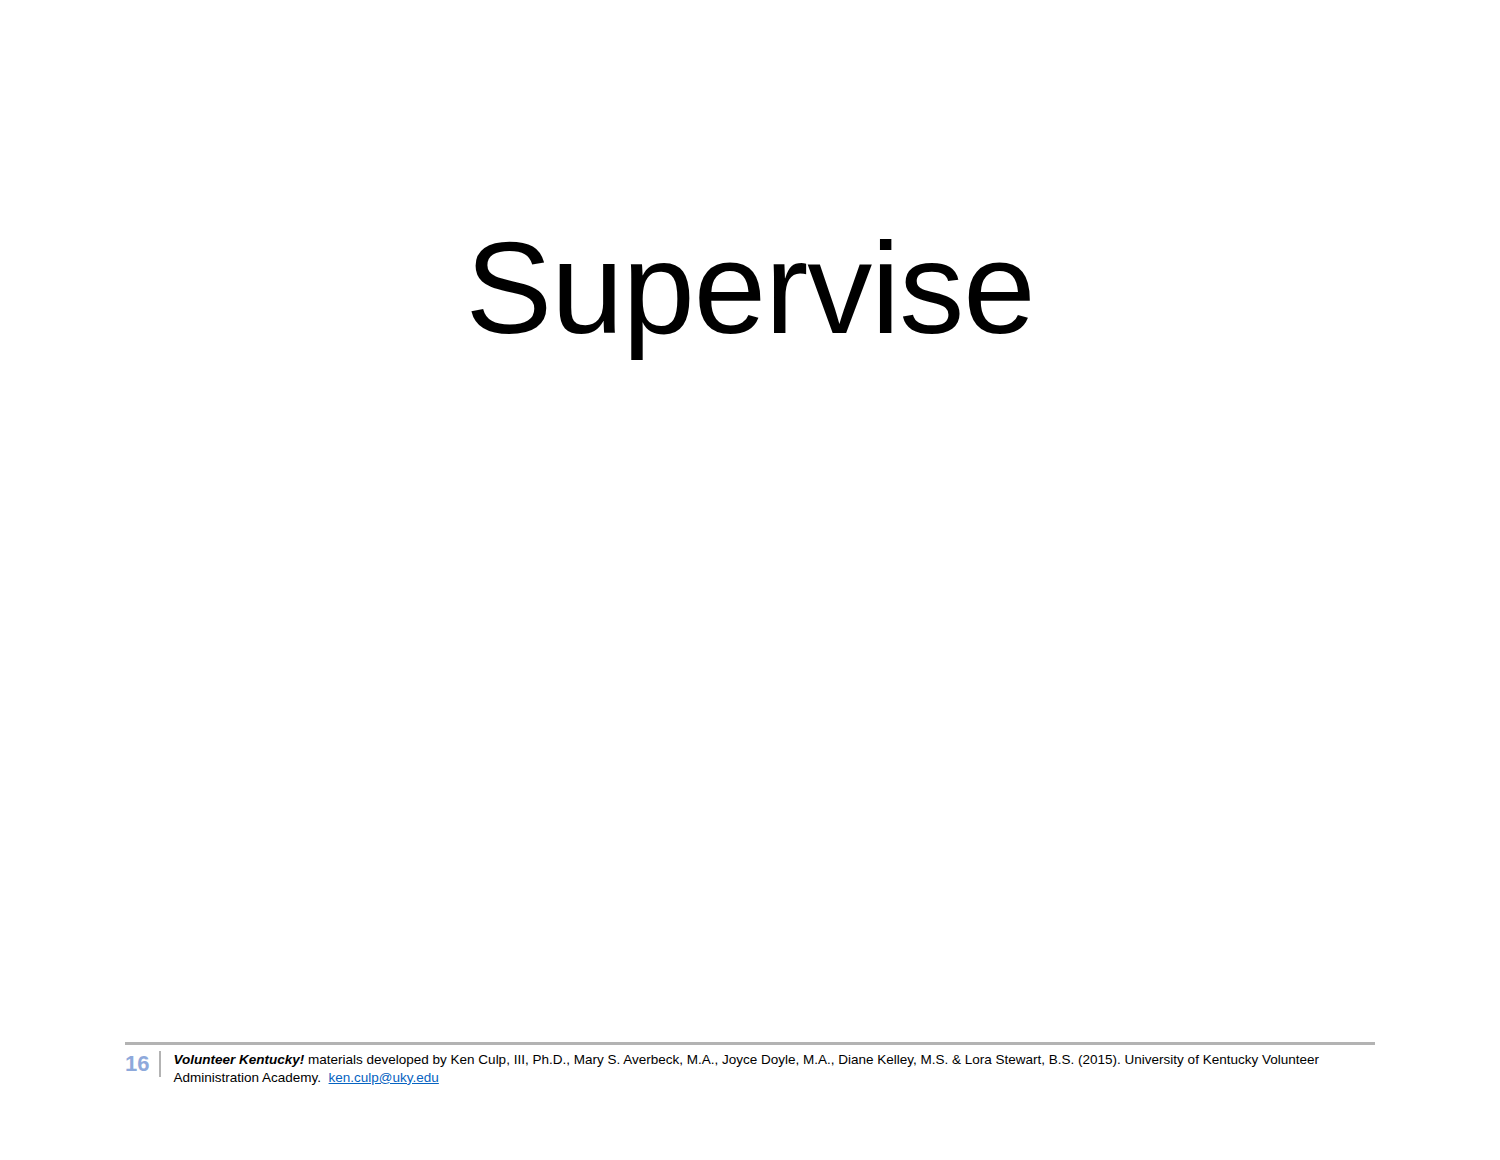Supervise
16
Volunteer Kentucky! materials developed by Ken Culp, III, Ph.D., Mary S. Averbeck, M.A., Joyce Doyle, M.A., Diane Kelley, M.S. & Lora Stewart, B.S. (2015). University of Kentucky Volunteer Administration Academy. ken.culp@uky.edu